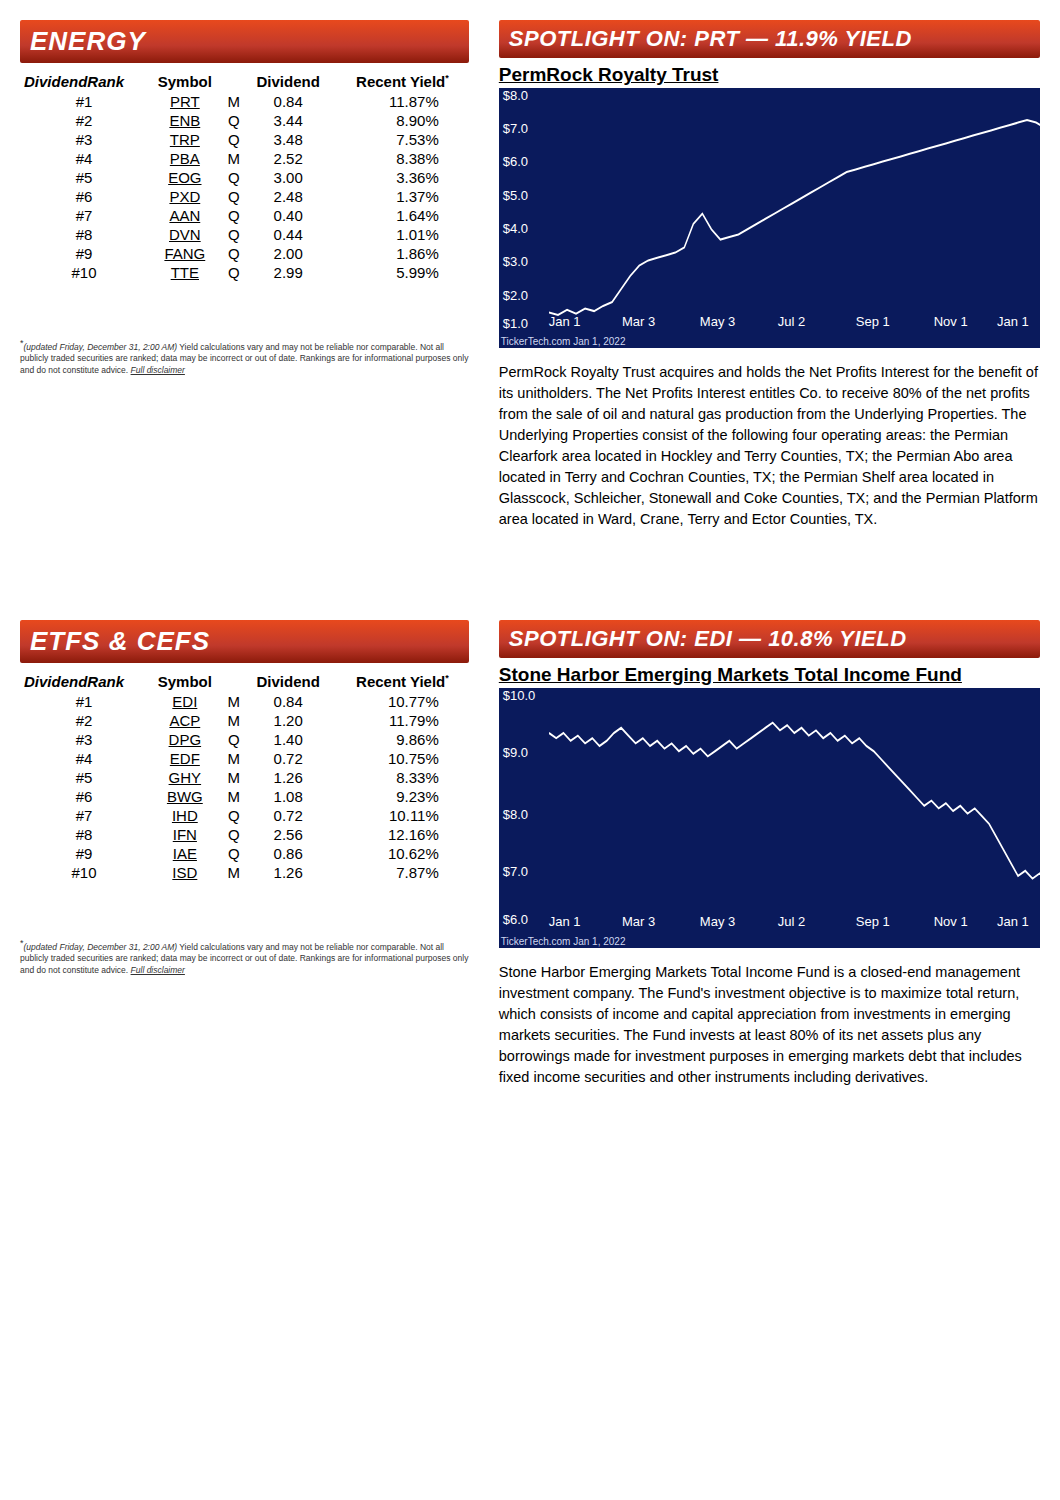ENERGY
| DividendRank | Symbol | | Dividend | Recent Yield * |
| --- | --- | --- | --- | --- |
| #1 | PRT | M | 0.84 | 11.87% |
| #2 | ENB | Q | 3.44 | 8.90% |
| #3 | TRP | Q | 3.48 | 7.53% |
| #4 | PBA | M | 2.52 | 8.38% |
| #5 | EOG | Q | 3.00 | 3.36% |
| #6 | PXD | Q | 2.48 | 1.37% |
| #7 | AAN | Q | 0.40 | 1.64% |
| #8 | DVN | Q | 0.44 | 1.01% |
| #9 | FANG | Q | 2.00 | 1.86% |
| #10 | TTE | Q | 2.99 | 5.99% |
*(updated Friday, December 31, 2:00 AM) Yield calculations vary and may not be reliable nor comparable. Not all publicly traded securities are ranked; data may be incorrect or out of date. Rankings are for informational purposes only and do not constitute advice. Full disclaimer
SPOTLIGHT ON: PRT — 11.9% YIELD
PermRock Royalty Trust
$8.0 $7.0 $6.0 $5.0 $4.0 $3.0 $2.0 $1.0
Jan 1 Mar 3 May 3 Jul 2 Sep 1 Nov 1 Jan 1
TickerTech.com Jan 1, 2022
PermRock Royalty Trust acquires and holds the Net Profits Interest for the benefit of its unitholders. The Net Profits Interest entitles Co. to receive 80% of the net profits from the sale of oil and natural gas production from the Underlying Properties. The Underlying Properties consist of the following four operating areas: the Permian Clearfork area located in Hockley and Terry Counties, TX; the Permian Abo area located in Terry and Cochran Counties, TX; the Permian Shelf area located in Glasscock, Schleicher, Stonewall and Coke Counties, TX; and the Permian Platform area located in Ward, Crane, Terry and Ector Counties, TX.
ETFS & CEFS
| DividendRank | Symbol | | Dividend | Recent Yield * |
| --- | --- | --- | --- | --- |
| #1 | EDI | M | 0.84 | 10.77% |
| #2 | ACP | M | 1.20 | 11.79% |
| #3 | DPG | Q | 1.40 | 9.86% |
| #4 | EDF | M | 0.72 | 10.75% |
| #5 | GHY | M | 1.26 | 8.33% |
| #6 | BWG | M | 1.08 | 9.23% |
| #7 | IHD | Q | 0.72 | 10.11% |
| #8 | IFN | Q | 2.56 | 12.16% |
| #9 | IAE | Q | 0.86 | 10.62% |
| #10 | ISD | M | 1.26 | 7.87% |
*(updated Friday, December 31, 2:00 AM) Yield calculations vary and may not be reliable nor comparable. Not all publicly traded securities are ranked; data may be incorrect or out of date. Rankings are for informational purposes only and do not constitute advice. Full disclaimer
SPOTLIGHT ON: EDI — 10.8% YIELD
Stone Harbor Emerging Markets Total Income Fund
$10.0 $9.0 $8.0 $7.0 $6.0
Jan 1 Mar 3 May 3 Jul 2 Sep 1 Nov 1 Jan 1
TickerTech.com Jan 1, 2022
Stone Harbor Emerging Markets Total Income Fund is a closed-end management investment company. The Fund's investment objective is to maximize total return, which consists of income and capital appreciation from investments in emerging markets securities. The Fund invests at least 80% of its net assets plus any borrowings made for investment purposes in emerging markets debt that includes fixed income securities and other instruments including derivatives.